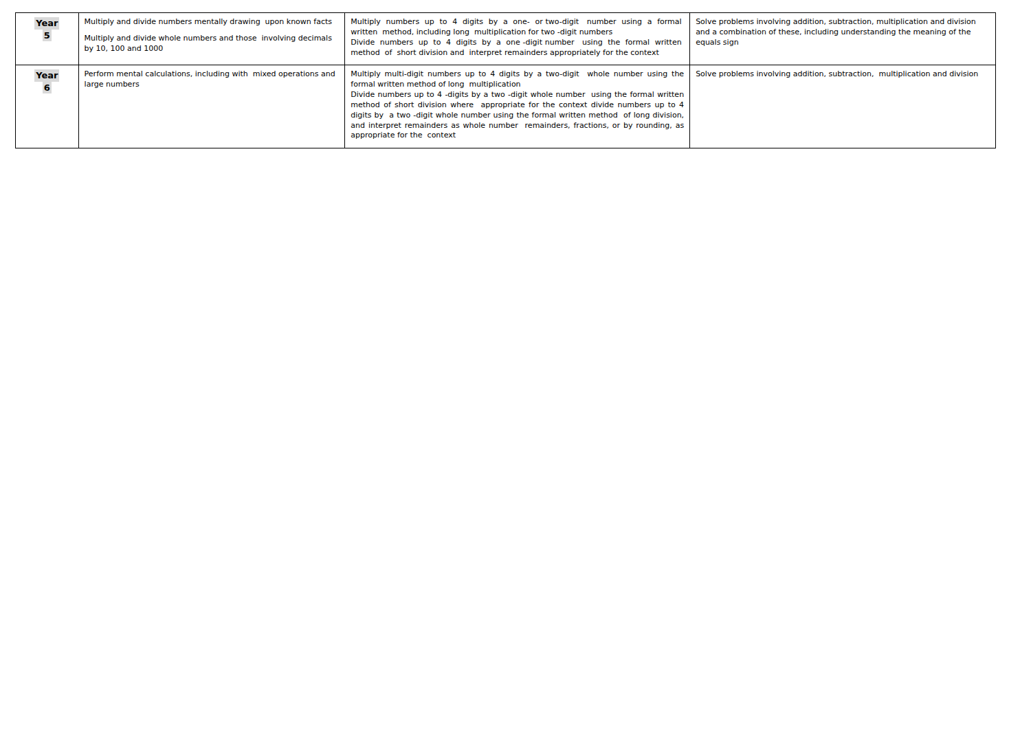| Year 5 | Multiply and divide numbers mentally drawing upon known facts Multiply and divide whole numbers and those involving decimals by 10, 100 and 1000 | Multiply numbers up to 4 digits by a one- or two-digit number using a formal written method, including long multiplication for two -digit numbers Divide numbers up to 4 digits by a one -digit number using the formal written method of short division and interpret remainders appropriately for the context | Solve problems involving addition, subtraction, multiplication and division and a combination of these, including understanding the meaning of the equals sign |
| Year 6 | Perform mental calculations, including with mixed operations and large numbers | Multiply multi-digit numbers up to 4 digits by a two-digit whole number using the formal written method of long multiplication Divide numbers up to 4 -digits by a two -digit whole number using the formal written method of short division where appropriate for the context divide numbers up to 4 digits by a two -digit whole number using the formal written method of long division, and interpret remainders as whole number remainders, fractions, or by rounding, as appropriate for the context | Solve problems involving addition, subtraction, multiplication and division |